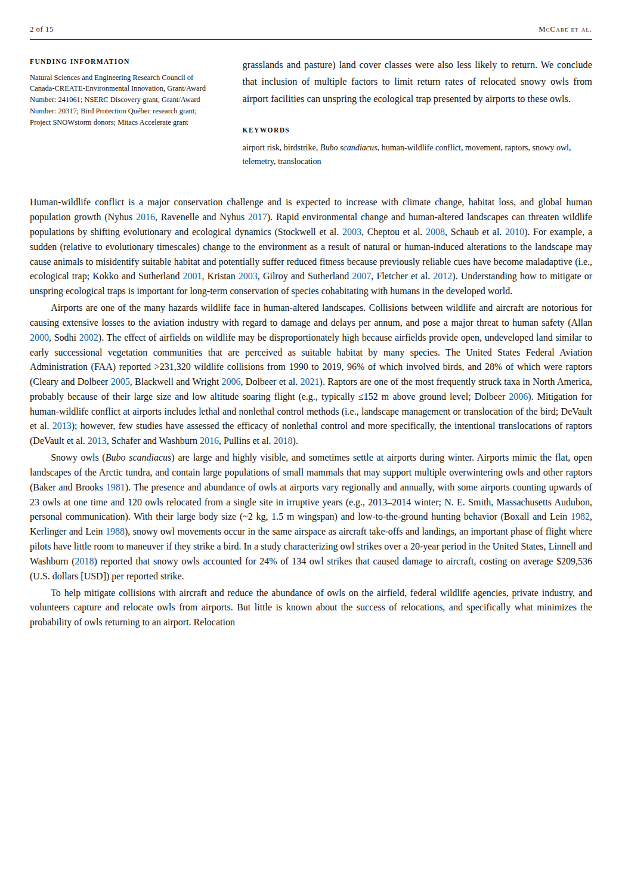2 of 15 McCabe et al.
Funding information
Natural Sciences and Engineering Research Council of Canada-CREATE-Environmental Innovation, Grant/Award Number: 241061; NSERC Discovery grant, Grant/Award Number: 20317; Bird Protection Québec research grant; Project SNOWstorm donors; Mitacs Accelerate grant
grasslands and pasture) land cover classes were also less likely to return. We conclude that inclusion of multiple factors to limit return rates of relocated snowy owls from airport facilities can unspring the ecological trap presented by airports to these owls.
Keywords
airport risk, birdstrike, Bubo scandiacus, human-wildlife conflict, movement, raptors, snowy owl, telemetry, translocation
Human-wildlife conflict is a major conservation challenge and is expected to increase with climate change, habitat loss, and global human population growth (Nyhus 2016, Ravenelle and Nyhus 2017). Rapid environmental change and human-altered landscapes can threaten wildlife populations by shifting evolutionary and ecological dynamics (Stockwell et al. 2003, Cheptou et al. 2008, Schaub et al. 2010). For example, a sudden (relative to evolutionary timescales) change to the environment as a result of natural or human-induced alterations to the landscape may cause animals to misidentify suitable habitat and potentially suffer reduced fitness because previously reliable cues have become maladaptive (i.e., ecological trap; Kokko and Sutherland 2001, Kristan 2003, Gilroy and Sutherland 2007, Fletcher et al. 2012). Understanding how to mitigate or unspring ecological traps is important for long-term conservation of species cohabitating with humans in the developed world.
Airports are one of the many hazards wildlife face in human-altered landscapes. Collisions between wildlife and aircraft are notorious for causing extensive losses to the aviation industry with regard to damage and delays per annum, and pose a major threat to human safety (Allan 2000, Sodhi 2002). The effect of airfields on wildlife may be disproportionately high because airfields provide open, undeveloped land similar to early successional vegetation communities that are perceived as suitable habitat by many species. The United States Federal Aviation Administration (FAA) reported >231,320 wildlife collisions from 1990 to 2019, 96% of which involved birds, and 28% of which were raptors (Cleary and Dolbeer 2005, Blackwell and Wright 2006, Dolbeer et al. 2021). Raptors are one of the most frequently struck taxa in North America, probably because of their large size and low altitude soaring flight (e.g., typically ≤152 m above ground level; Dolbeer 2006). Mitigation for human-wildlife conflict at airports includes lethal and nonlethal control methods (i.e., landscape management or translocation of the bird; DeVault et al. 2013); however, few studies have assessed the efficacy of nonlethal control and more specifically, the intentional translocations of raptors (DeVault et al. 2013, Schafer and Washburn 2016, Pullins et al. 2018).
Snowy owls (Bubo scandiacus) are large and highly visible, and sometimes settle at airports during winter. Airports mimic the flat, open landscapes of the Arctic tundra, and contain large populations of small mammals that may support multiple overwintering owls and other raptors (Baker and Brooks 1981). The presence and abundance of owls at airports vary regionally and annually, with some airports counting upwards of 23 owls at one time and 120 owls relocated from a single site in irruptive years (e.g., 2013–2014 winter; N. E. Smith, Massachusetts Audubon, personal communication). With their large body size (~2 kg, 1.5 m wingspan) and low-to-the-ground hunting behavior (Boxall and Lein 1982, Kerlinger and Lein 1988), snowy owl movements occur in the same airspace as aircraft take-offs and landings, an important phase of flight where pilots have little room to maneuver if they strike a bird. In a study characterizing owl strikes over a 20-year period in the United States, Linnell and Washburn (2018) reported that snowy owls accounted for 24% of 134 owl strikes that caused damage to aircraft, costing on average $209,536 (U.S. dollars [USD]) per reported strike.
To help mitigate collisions with aircraft and reduce the abundance of owls on the airfield, federal wildlife agencies, private industry, and volunteers capture and relocate owls from airports. But little is known about the success of relocations, and specifically what minimizes the probability of owls returning to an airport. Relocation